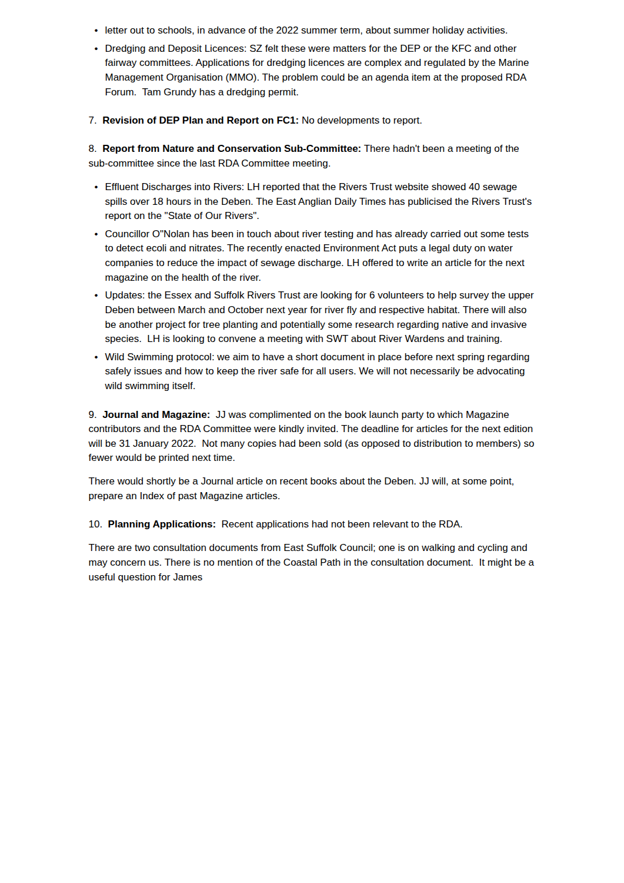letter out to schools, in advance of the 2022 summer term, about summer holiday activities.
Dredging and Deposit Licences: SZ felt these were matters for the DEP or the KFC and other fairway committees. Applications for dredging licences are complex and regulated by the Marine Management Organisation (MMO). The problem could be an agenda item at the proposed RDA Forum. Tam Grundy has a dredging permit.
7. Revision of DEP Plan and Report on FC1: No developments to report.
8. Report from Nature and Conservation Sub-Committee: There hadn't been a meeting of the sub-committee since the last RDA Committee meeting.
Effluent Discharges into Rivers: LH reported that the Rivers Trust website showed 40 sewage spills over 18 hours in the Deben. The East Anglian Daily Times has publicised the Rivers Trust's report on the "State of Our Rivers".
Councillor O"Nolan has been in touch about river testing and has already carried out some tests to detect ecoli and nitrates. The recently enacted Environment Act puts a legal duty on water companies to reduce the impact of sewage discharge. LH offered to write an article for the next magazine on the health of the river.
Updates: the Essex and Suffolk Rivers Trust are looking for 6 volunteers to help survey the upper Deben between March and October next year for river fly and respective habitat. There will also be another project for tree planting and potentially some research regarding native and invasive species. LH is looking to convene a meeting with SWT about River Wardens and training.
Wild Swimming protocol: we aim to have a short document in place before next spring regarding safely issues and how to keep the river safe for all users. We will not necessarily be advocating wild swimming itself.
9. Journal and Magazine: JJ was complimented on the book launch party to which Magazine contributors and the RDA Committee were kindly invited. The deadline for articles for the next edition will be 31 January 2022. Not many copies had been sold (as opposed to distribution to members) so fewer would be printed next time.
There would shortly be a Journal article on recent books about the Deben. JJ will, at some point, prepare an Index of past Magazine articles.
10. Planning Applications: Recent applications had not been relevant to the RDA.
There are two consultation documents from East Suffolk Council; one is on walking and cycling and may concern us. There is no mention of the Coastal Path in the consultation document. It might be a useful question for James